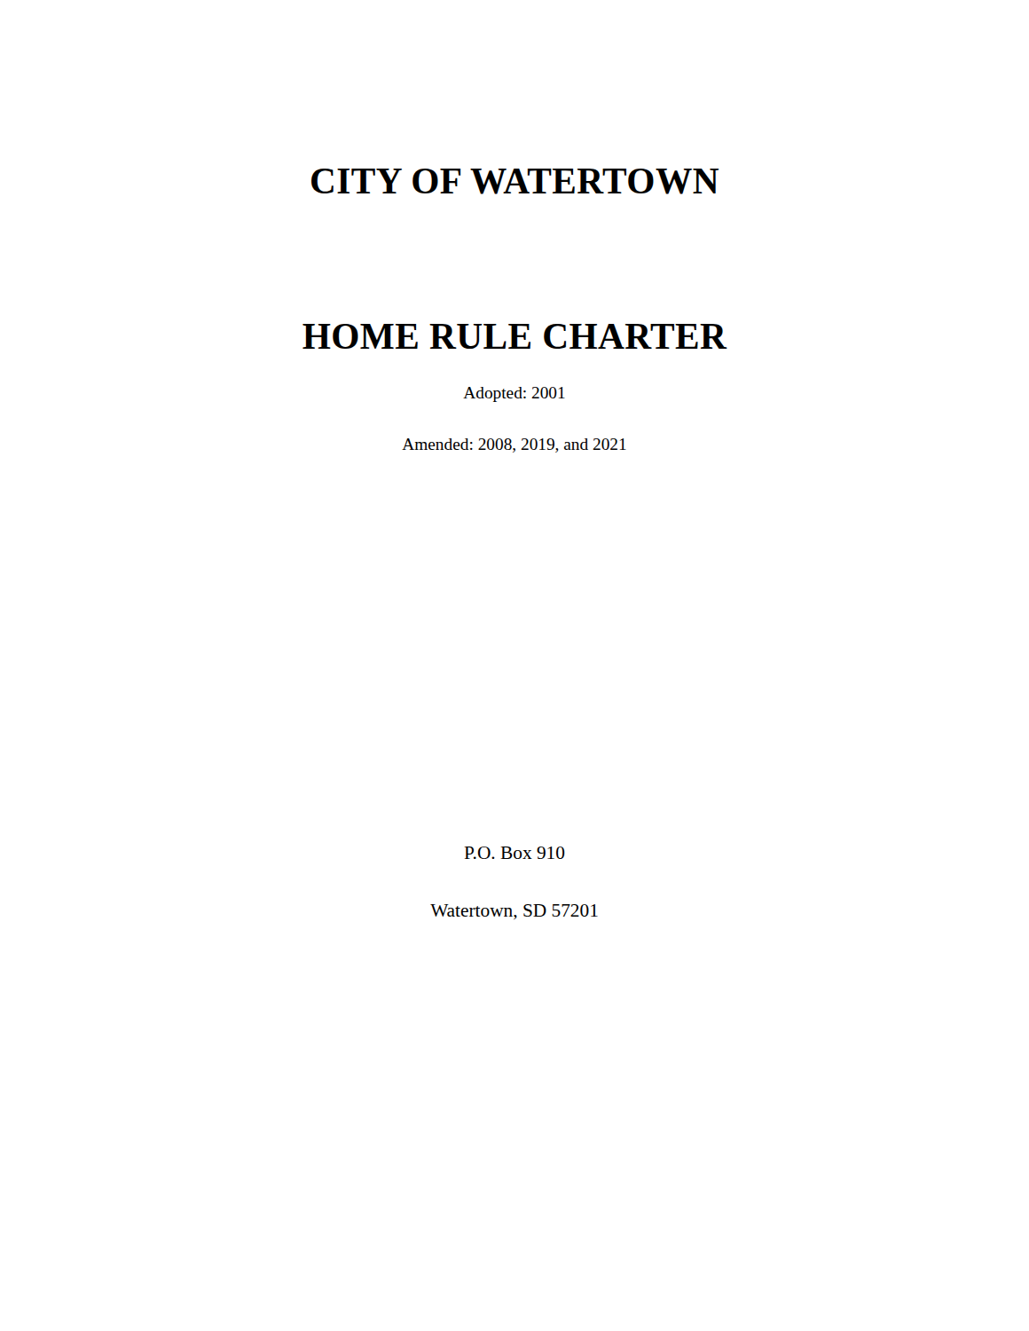CITY OF WATERTOWN
HOME RULE CHARTER
Adopted: 2001
Amended: 2008, 2019, and 2021
P.O. Box 910
Watertown, SD 57201